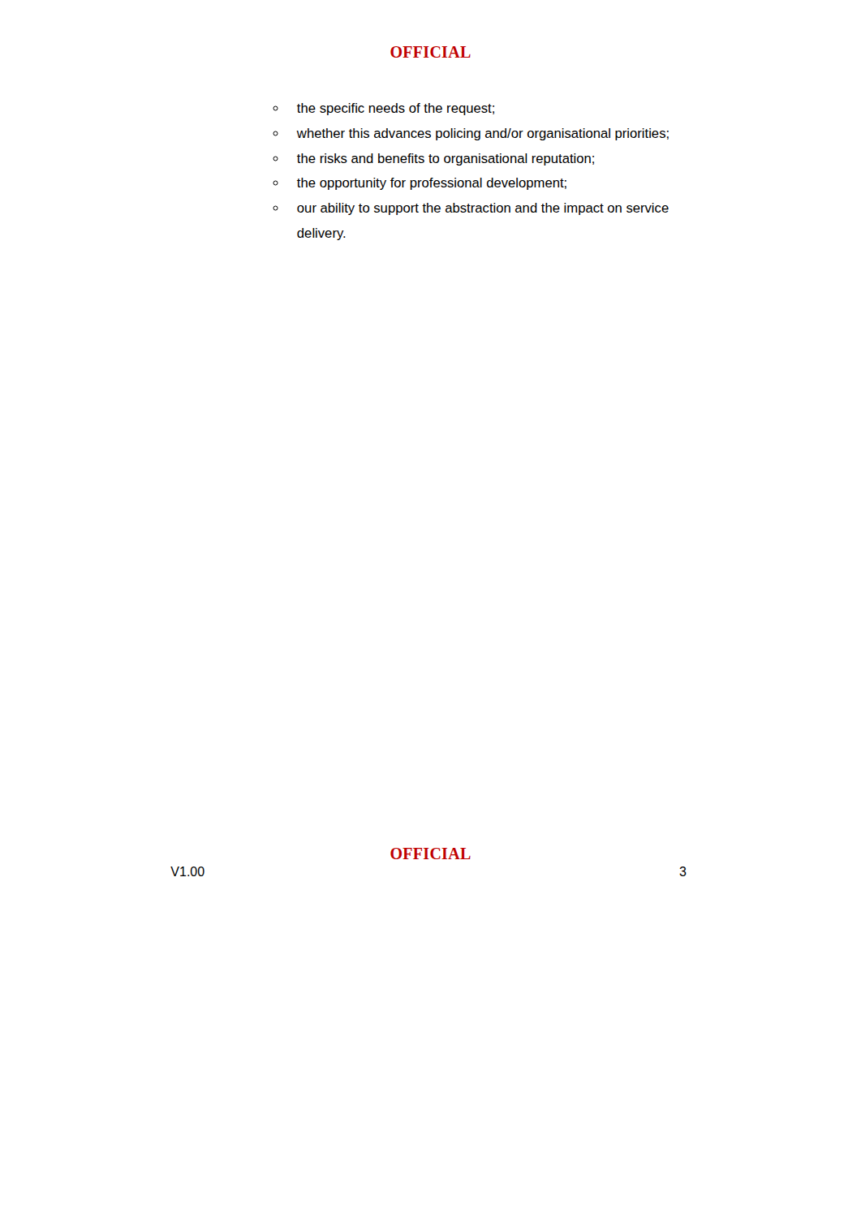OFFICIAL
the specific needs of the request;
whether this advances policing and/or organisational priorities;
the risks and benefits to organisational reputation;
the opportunity for professional development;
our ability to support the abstraction and the impact on service delivery.
OFFICIAL
V1.00 3